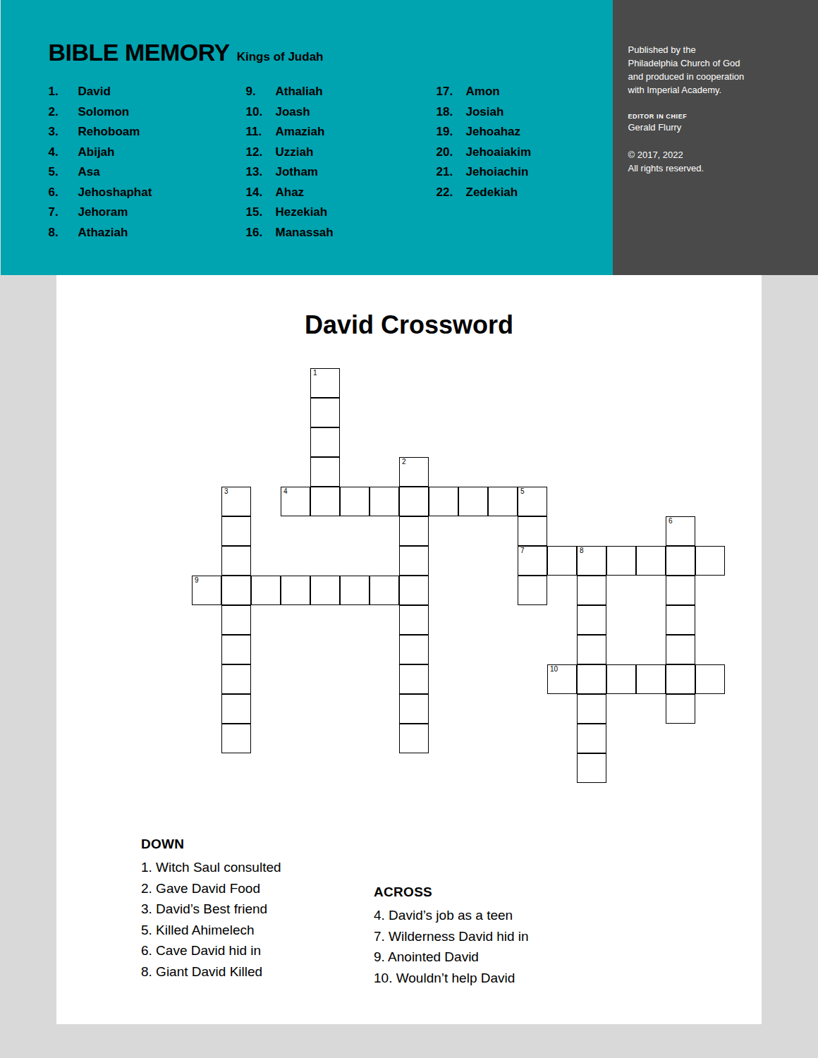BIBLE MEMORY
Kings of Judah
1. David
2. Solomon
3. Rehoboam
4. Abijah
5. Asa
6. Jehoshaphat
7. Jehoram
8. Athaziah
9. Athaliah
10. Joash
11. Amaziah
12. Uzziah
13. Jotham
14. Ahaz
15. Hezekiah
16. Manassah
17. Amon
18. Josiah
19. Jehoahaz
20. Jehoaiakim
21. Jehoiachin
22. Zedekiah
Published by the
Philadelphia Church of God
and produced in cooperation
with Imperial Academy.
EDITOR IN CHIEF
Gerald Flurry
© 2017, 2022
All rights reserved.
David Crossword
1
2
3
4
5
6
7
8
9
10
DOWN
1. Witch Saul consulted
2. Gave David Food
3. David’s Best friend
5. Killed Ahimelech
6. Cave David hid in
8. Giant David Killed
ACROSS
4. David’s job as a teen
7. Wilderness David hid in
9. Anointed David
10. Wouldn’t help David